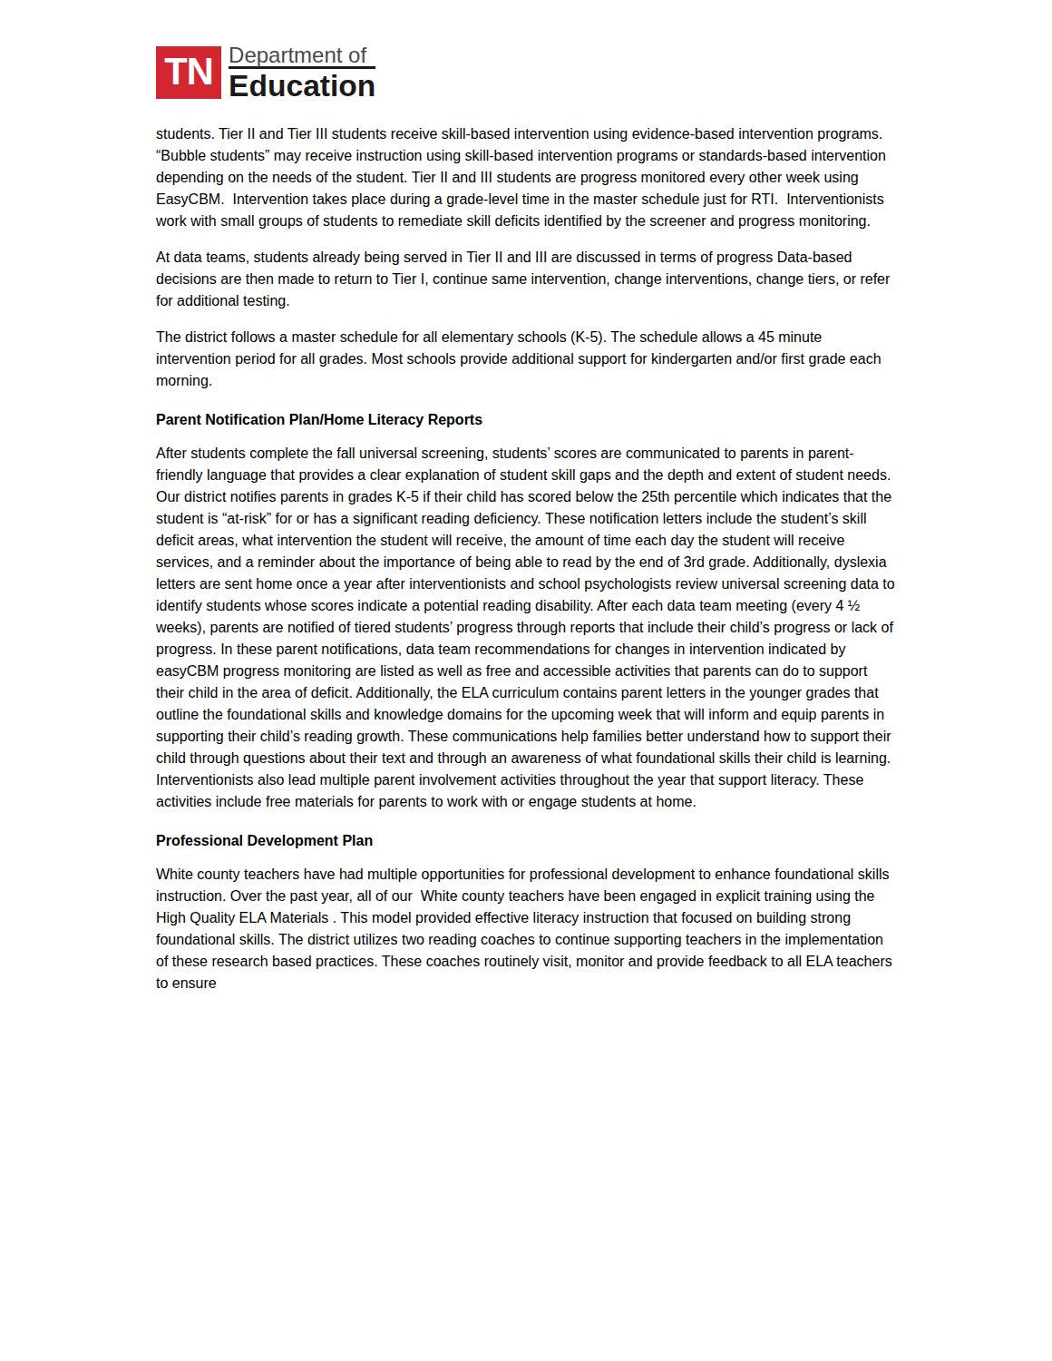TN
Department of Education
students. Tier II and Tier III students receive skill-based intervention using evidence-based intervention programs. “Bubble students” may receive instruction using skill-based intervention programs or standards-based intervention depending on the needs of the student. Tier II and III students are progress monitored every other week using EasyCBM. Intervention takes place during a grade-level time in the master schedule just for RTI. Interventionists work with small groups of students to remediate skill deficits identified by the screener and progress monitoring.
At data teams, students already being served in Tier II and III are discussed in terms of progress Data-based decisions are then made to return to Tier I, continue same intervention, change interventions, change tiers, or refer for additional testing.
The district follows a master schedule for all elementary schools (K-5). The schedule allows a 45 minute intervention period for all grades. Most schools provide additional support for kindergarten and/or first grade each morning.
Parent Notification Plan/Home Literacy Reports
After students complete the fall universal screening, students’ scores are communicated to parents in parent-friendly language that provides a clear explanation of student skill gaps and the depth and extent of student needs. Our district notifies parents in grades K-5 if their child has scored below the 25th percentile which indicates that the student is “at-risk” for or has a significant reading deficiency. These notification letters include the student’s skill deficit areas, what intervention the student will receive, the amount of time each day the student will receive services, and a reminder about the importance of being able to read by the end of 3rd grade. Additionally, dyslexia letters are sent home once a year after interventionists and school psychologists review universal screening data to identify students whose scores indicate a potential reading disability. After each data team meeting (every 4 ½ weeks), parents are notified of tiered students’ progress through reports that include their child’s progress or lack of progress. In these parent notifications, data team recommendations for changes in intervention indicated by easyCBM progress monitoring are listed as well as free and accessible activities that parents can do to support their child in the area of deficit. Additionally, the ELA curriculum contains parent letters in the younger grades that outline the foundational skills and knowledge domains for the upcoming week that will inform and equip parents in supporting their child’s reading growth. These communications help families better understand how to support their child through questions about their text and through an awareness of what foundational skills their child is learning. Interventionists also lead multiple parent involvement activities throughout the year that support literacy. These activities include free materials for parents to work with or engage students at home.
Professional Development Plan
White county teachers have had multiple opportunities for professional development to enhance foundational skills instruction. Over the past year, all of our White county teachers have been engaged in explicit training using the High Quality ELA Materials . This model provided effective literacy instruction that focused on building strong foundational skills. The district utilizes two reading coaches to continue supporting teachers in the implementation of these research based practices. These coaches routinely visit, monitor and provide feedback to all ELA teachers to ensure